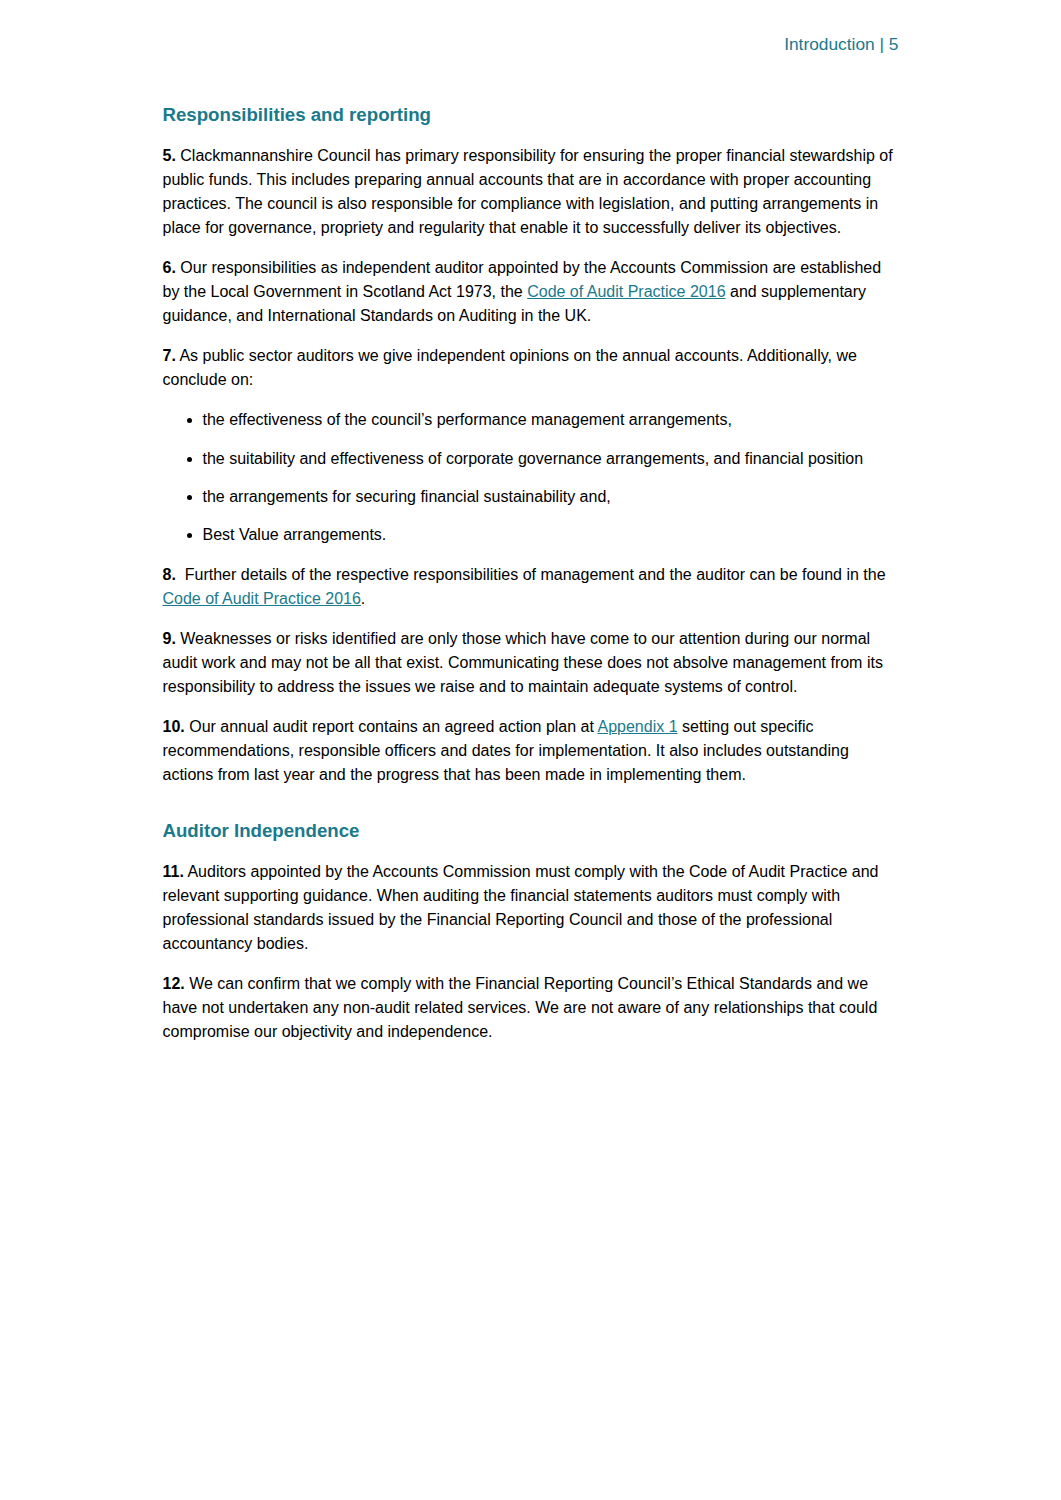Introduction | 5
Responsibilities and reporting
5. Clackmannanshire Council has primary responsibility for ensuring the proper financial stewardship of public funds. This includes preparing annual accounts that are in accordance with proper accounting practices. The council is also responsible for compliance with legislation, and putting arrangements in place for governance, propriety and regularity that enable it to successfully deliver its objectives.
6. Our responsibilities as independent auditor appointed by the Accounts Commission are established by the Local Government in Scotland Act 1973, the Code of Audit Practice 2016 and supplementary guidance, and International Standards on Auditing in the UK.
7. As public sector auditors we give independent opinions on the annual accounts. Additionally, we conclude on:
the effectiveness of the council’s performance management arrangements,
the suitability and effectiveness of corporate governance arrangements, and financial position
the arrangements for securing financial sustainability and,
Best Value arrangements.
8. Further details of the respective responsibilities of management and the auditor can be found in the Code of Audit Practice 2016.
9. Weaknesses or risks identified are only those which have come to our attention during our normal audit work and may not be all that exist. Communicating these does not absolve management from its responsibility to address the issues we raise and to maintain adequate systems of control.
10. Our annual audit report contains an agreed action plan at Appendix 1 setting out specific recommendations, responsible officers and dates for implementation. It also includes outstanding actions from last year and the progress that has been made in implementing them.
Auditor Independence
11. Auditors appointed by the Accounts Commission must comply with the Code of Audit Practice and relevant supporting guidance. When auditing the financial statements auditors must comply with professional standards issued by the Financial Reporting Council and those of the professional accountancy bodies.
12. We can confirm that we comply with the Financial Reporting Council’s Ethical Standards and we have not undertaken any non-audit related services. We are not aware of any relationships that could compromise our objectivity and independence.